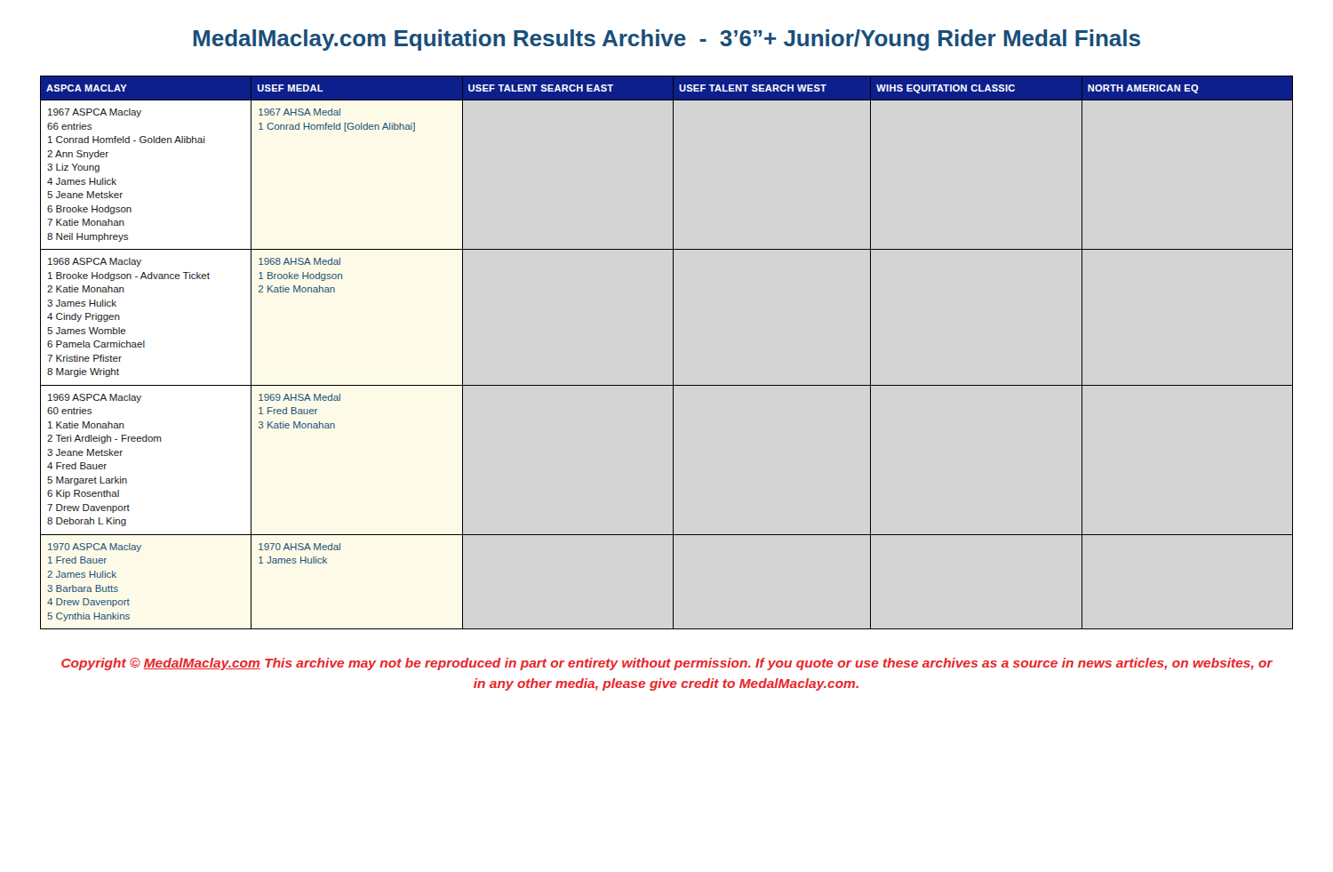MedalMaclay.com Equitation Results Archive - 3’6”+ Junior/Young Rider Medal Finals
| ASPCA MACLAY | USEF MEDAL | USEF TALENT SEARCH EAST | USEF TALENT SEARCH WEST | WIHS EQUITATION CLASSIC | NORTH AMERICAN EQ |
| --- | --- | --- | --- | --- | --- |
| 1967 ASPCA Maclay 66 entries 1 Conrad Homfeld - Golden Alibhai 2 Ann Snyder 3 Liz Young 4 James Hulick 5 Jeane Metsker 6 Brooke Hodgson 7 Katie Monahan 8 Neil Humphreys | 1967 AHSA Medal 1 Conrad Homfeld [Golden Alibhai] | | | | |
| 1968 ASPCA Maclay 1 Brooke Hodgson - Advance Ticket 2 Katie Monahan 3 James Hulick 4 Cindy Priggen 5 James Womble 6 Pamela Carmichael 7 Kristine Pfister 8 Margie Wright | 1968 AHSA Medal 1 Brooke Hodgson 2 Katie Monahan | | | | |
| 1969 ASPCA Maclay 60 entries 1 Katie Monahan 2 Teri Ardleigh - Freedom 3 Jeane Metsker 4 Fred Bauer 5 Margaret Larkin 6 Kip Rosenthal 7 Drew Davenport 8 Deborah L King | 1969 AHSA Medal 1 Fred Bauer 3 Katie Monahan | | | | |
| 1970 ASPCA Maclay 1 Fred Bauer 2 James Hulick 3 Barbara Butts 4 Drew Davenport 5 Cynthia Hankins | 1970 AHSA Medal 1 James Hulick | | | | |
Copyright © MedalMaclay.com This archive may not be reproduced in part or entirety without permission. If you quote or use these archives as a source in news articles, on websites, or in any other media, please give credit to MedalMaclay.com.